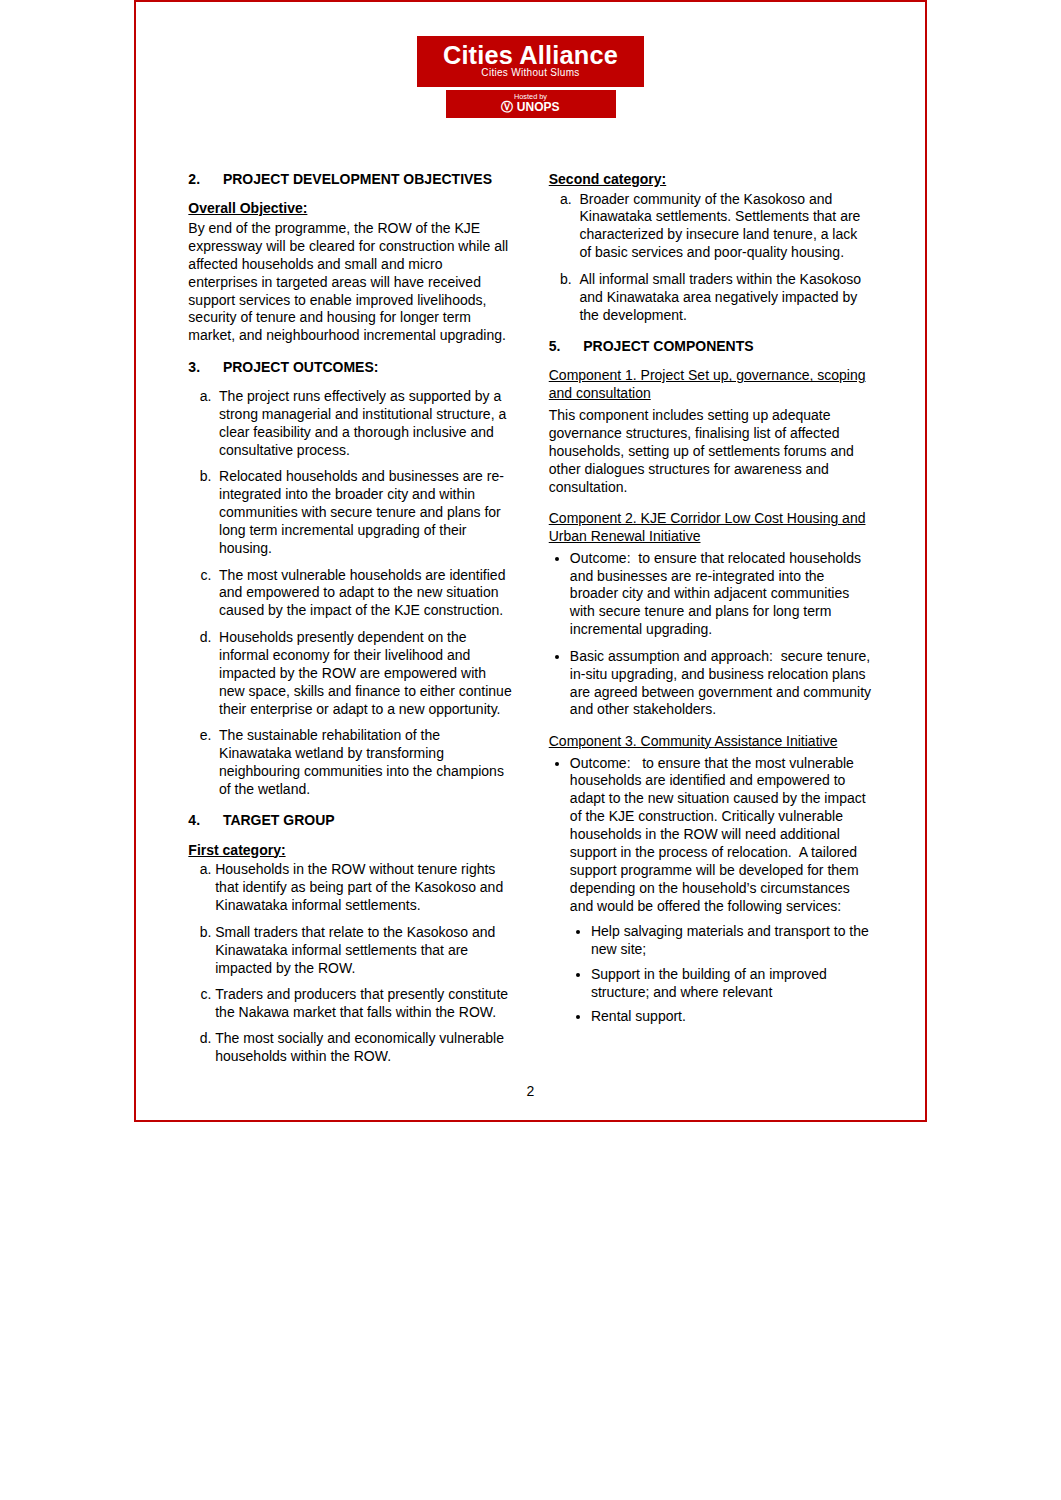Cities Alliance
Cities Without Slums
Hosted by Ⓥ UNOPS
2.
Project Development Objectives
Overall Objective:
By end of the programme, the ROW of the KJE expressway will be cleared for construction while all affected households and small and micro enterprises in targeted areas will have received support services to enable improved livelihoods, security of tenure and housing for longer term market, and neighbourhood incremental upgrading.
3.
Project Outcomes:
The project runs effectively as supported by a strong managerial and institutional structure, a clear feasibility and a thorough inclusive and consultative process.
Relocated households and businesses are re-integrated into the broader city and within communities with secure tenure and plans for long term incremental upgrading of their housing.
The most vulnerable households are identified and empowered to adapt to the new situation caused by the impact of the KJE construction.
Households presently dependent on the informal economy for their livelihood and impacted by the ROW are empowered with new space, skills and finance to either continue their enterprise or adapt to a new opportunity.
The sustainable rehabilitation of the Kinawataka wetland by transforming neighbouring communities into the champions of the wetland.
4.
Target Group
First category:
Households in the ROW without tenure rights that identify as being part of the Kasokoso and Kinawataka informal settlements.
Small traders that relate to the Kasokoso and Kinawataka informal settlements that are impacted by the ROW.
Traders and producers that presently constitute the Nakawa market that falls within the ROW.
The most socially and economically vulnerable households within the ROW.
Second category:
Broader community of the Kasokoso and Kinawataka settlements. Settlements that are characterized by insecure land tenure, a lack of basic services and poor-quality housing.
All informal small traders within the Kasokoso and Kinawataka area negatively impacted by the development.
5.
Project Components
Component 1. Project Set up, governance, scoping and consultation
This component includes setting up adequate governance structures, finalising list of affected households, setting up of settlements forums and other dialogues structures for awareness and consultation.
Component 2. KJE Corridor Low Cost Housing and Urban Renewal Initiative
Outcome: to ensure that relocated households and businesses are re-integrated into the broader city and within adjacent communities with secure tenure and plans for long term incremental upgrading.
Basic assumption and approach: secure tenure, in-situ upgrading, and business relocation plans are agreed between government and community and other stakeholders.
Component 3. Community Assistance Initiative
Outcome: to ensure that the most vulnerable households are identified and empowered to adapt to the new situation caused by the impact of the KJE construction. Critically vulnerable households in the ROW will need additional support in the process of relocation. A tailored support programme will be developed for them depending on the household’s circumstances and would be offered the following services:
Help salvaging materials and transport to the new site;
Support in the building of an improved structure; and where relevant
Rental support.
2